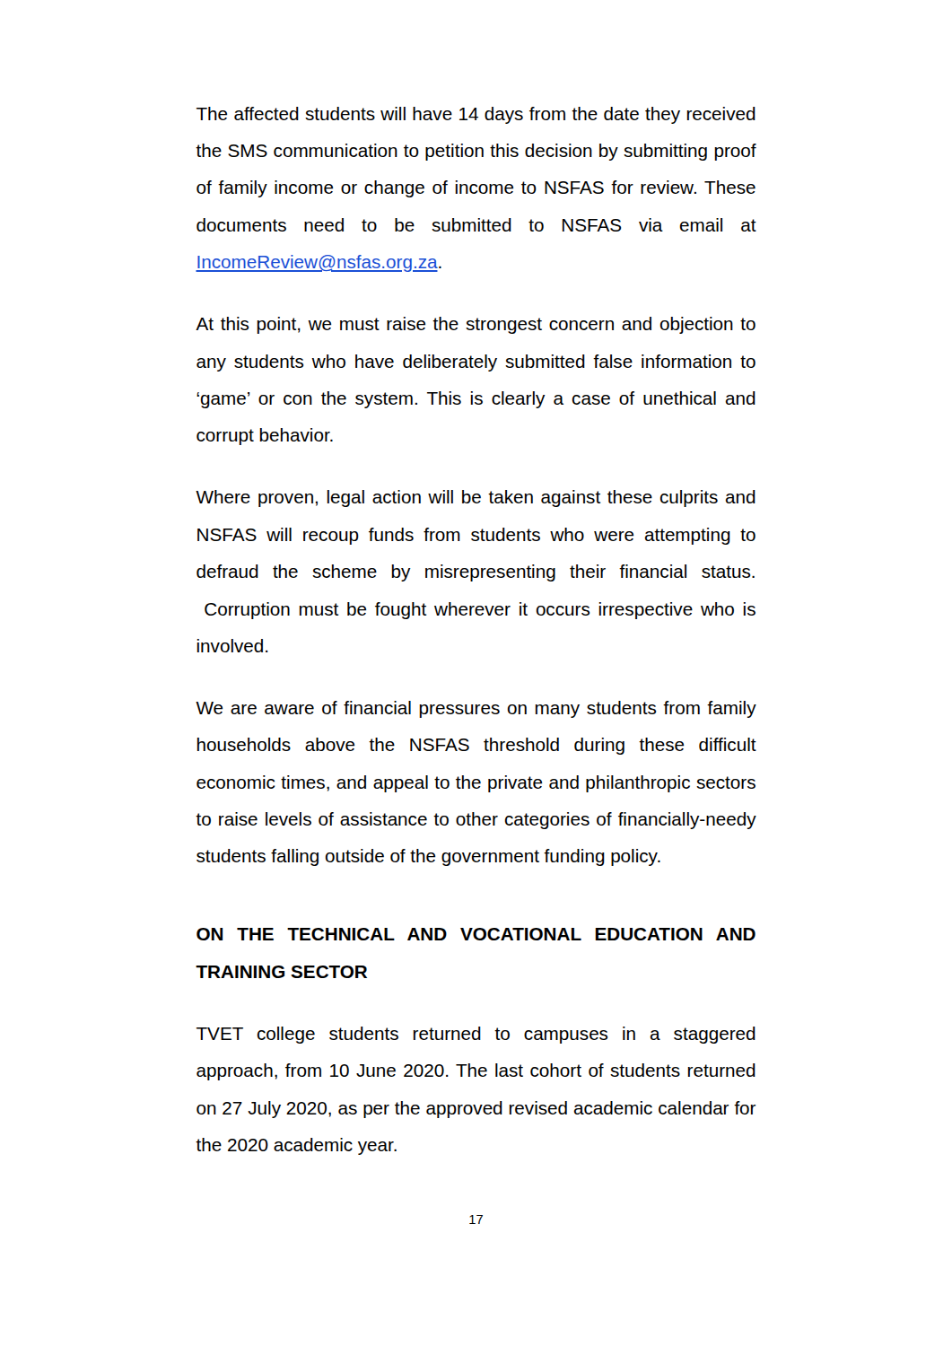The affected students will have 14 days from the date they received the SMS communication to petition this decision by submitting proof of family income or change of income to NSFAS for review. These documents need to be submitted to NSFAS via email at IncomeReview@nsfas.org.za.
At this point, we must raise the strongest concern and objection to any students who have deliberately submitted false information to ‘game’ or con the system. This is clearly a case of unethical and corrupt behavior.
Where proven, legal action will be taken against these culprits and NSFAS will recoup funds from students who were attempting to defraud the scheme by misrepresenting their financial status. Corruption must be fought wherever it occurs irrespective who is involved.
We are aware of financial pressures on many students from family households above the NSFAS threshold during these difficult economic times, and appeal to the private and philanthropic sectors to raise levels of assistance to other categories of financially-needy students falling outside of the government funding policy.
ON THE TECHNICAL AND VOCATIONAL EDUCATION AND TRAINING SECTOR
TVET college students returned to campuses in a staggered approach, from 10 June 2020. The last cohort of students returned on 27 July 2020, as per the approved revised academic calendar for the 2020 academic year.
17